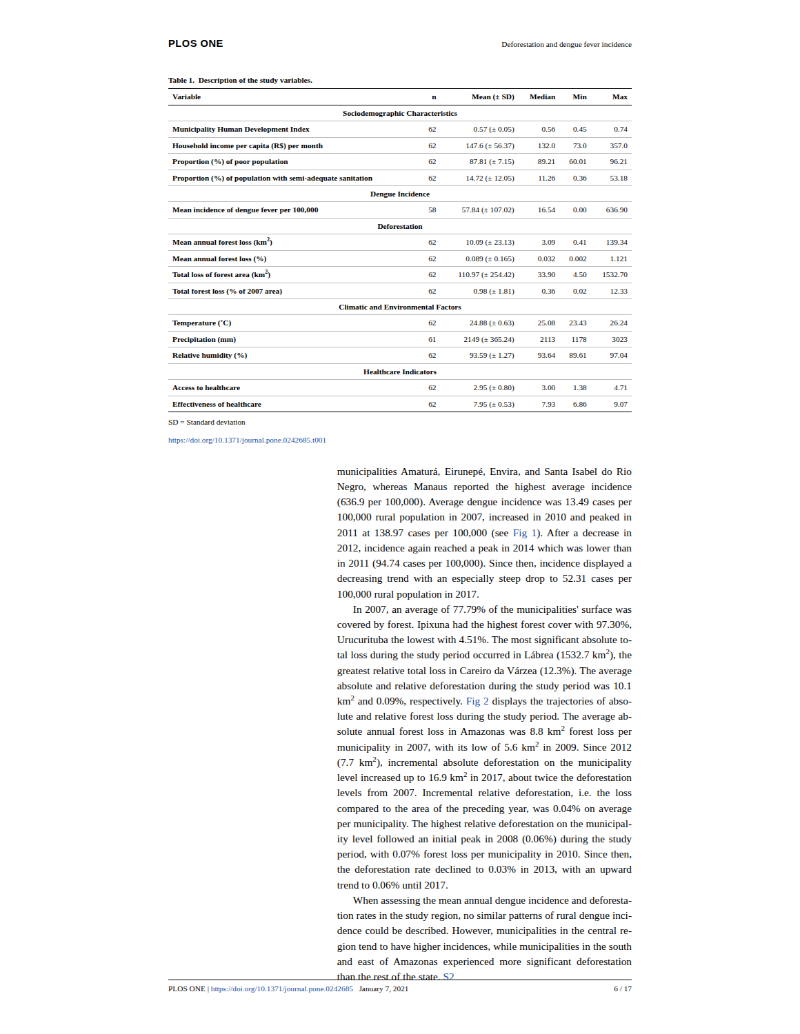PLOS ONE
Deforestation and dengue fever incidence
Table 1. Description of the study variables.
| Variable | n | Mean (± SD) | Median | Min | Max |
| --- | --- | --- | --- | --- | --- |
| Sociodemographic Characteristics |
| Municipality Human Development Index | 62 | 0.57 (± 0.05) | 0.56 | 0.45 | 0.74 |
| Household income per capita (R$) per month | 62 | 147.6 (± 56.37) | 132.0 | 73.0 | 357.0 |
| Proportion (%) of poor population | 62 | 87.81 (± 7.15) | 89.21 | 60.01 | 96.21 |
| Proportion (%) of population with semi-adequate sanitation | 62 | 14.72 (± 12.05) | 11.26 | 0.36 | 53.18 |
| Dengue Incidence |
| Mean incidence of dengue fever per 100,000 | 58 | 57.84 (± 107.02) | 16.54 | 0.00 | 636.90 |
| Deforestation |
| Mean annual forest loss (km 2 ) | 62 | 10.09 (± 23.13) | 3.09 | 0.41 | 139.34 |
| Mean annual forest loss (%) | 62 | 0.089 (± 0.165) | 0.032 | 0.002 | 1.121 |
| Total loss of forest area (km 2 ) | 62 | 110.97 (± 254.42) | 33.90 | 4.50 | 1532.70 |
| Total forest loss (% of 2007 area) | 62 | 0.98 (± 1.81) | 0.36 | 0.02 | 12.33 |
| Climatic and Environmental Factors |
| Temperature (˚C) | 62 | 24.88 (± 0.63) | 25.08 | 23.43 | 26.24 |
| Precipitation (mm) | 61 | 2149 (± 365.24) | 2113 | 1178 | 3023 |
| Relative humidity (%) | 62 | 93.59 (± 1.27) | 93.64 | 89.61 | 97.04 |
| Healthcare Indicators |
| Access to healthcare | 62 | 2.95 (± 0.80) | 3.00 | 1.38 | 4.71 |
| Effectiveness of healthcare | 62 | 7.95 (± 0.53) | 7.93 | 6.86 | 9.07 |
SD = Standard deviation
https://doi.org/10.1371/journal.pone.0242685.t001
municipalities Amaturá, Eirunepé, Envira, and Santa Isabel do Rio Negro, whereas Manaus reported the highest average incidence (636.9 per 100,000). Average dengue incidence was 13.49 cases per 100,000 rural population in 2007, increased in 2010 and peaked in 2011 at 138.97 cases per 100,000 (see Fig 1). After a decrease in 2012, incidence again reached a peak in 2014 which was lower than in 2011 (94.74 cases per 100,000). Since then, incidence displayed a decreasing trend with an especially steep drop to 52.31 cases per 100,000 rural population in 2017.
In 2007, an average of 77.79% of the municipalities' surface was covered by forest. Ipixuna had the highest forest cover with 97.30%, Urucurituba the lowest with 4.51%. The most significant absolute total loss during the study period occurred in Lábrea (1532.7 km2), the greatest relative total loss in Careiro da Várzea (12.3%). The average absolute and relative deforestation during the study period was 10.1 km2 and 0.09%, respectively. Fig 2 displays the trajectories of absolute and relative forest loss during the study period. The average absolute annual forest loss in Amazonas was 8.8 km2 forest loss per municipality in 2007, with its low of 5.6 km2 in 2009. Since 2012 (7.7 km2), incremental absolute deforestation on the municipality level increased up to 16.9 km2 in 2017, about twice the deforestation levels from 2007. Incremental relative deforestation, i.e. the loss compared to the area of the preceding year, was 0.04% on average per municipality. The highest relative deforestation on the municipality level followed an initial peak in 2008 (0.06%) during the study period, with 0.07% forest loss per municipality in 2010. Since then, the deforestation rate declined to 0.03% in 2013, with an upward trend to 0.06% until 2017.
When assessing the mean annual dengue incidence and deforestation rates in the study region, no similar patterns of rural dengue incidence could be described. However, municipalities in the central region tend to have higher incidences, while municipalities in the south and east of Amazonas experienced more significant deforestation than the rest of the state. S2
PLOS ONE | https://doi.org/10.1371/journal.pone.0242685 January 7, 2021
6 / 17